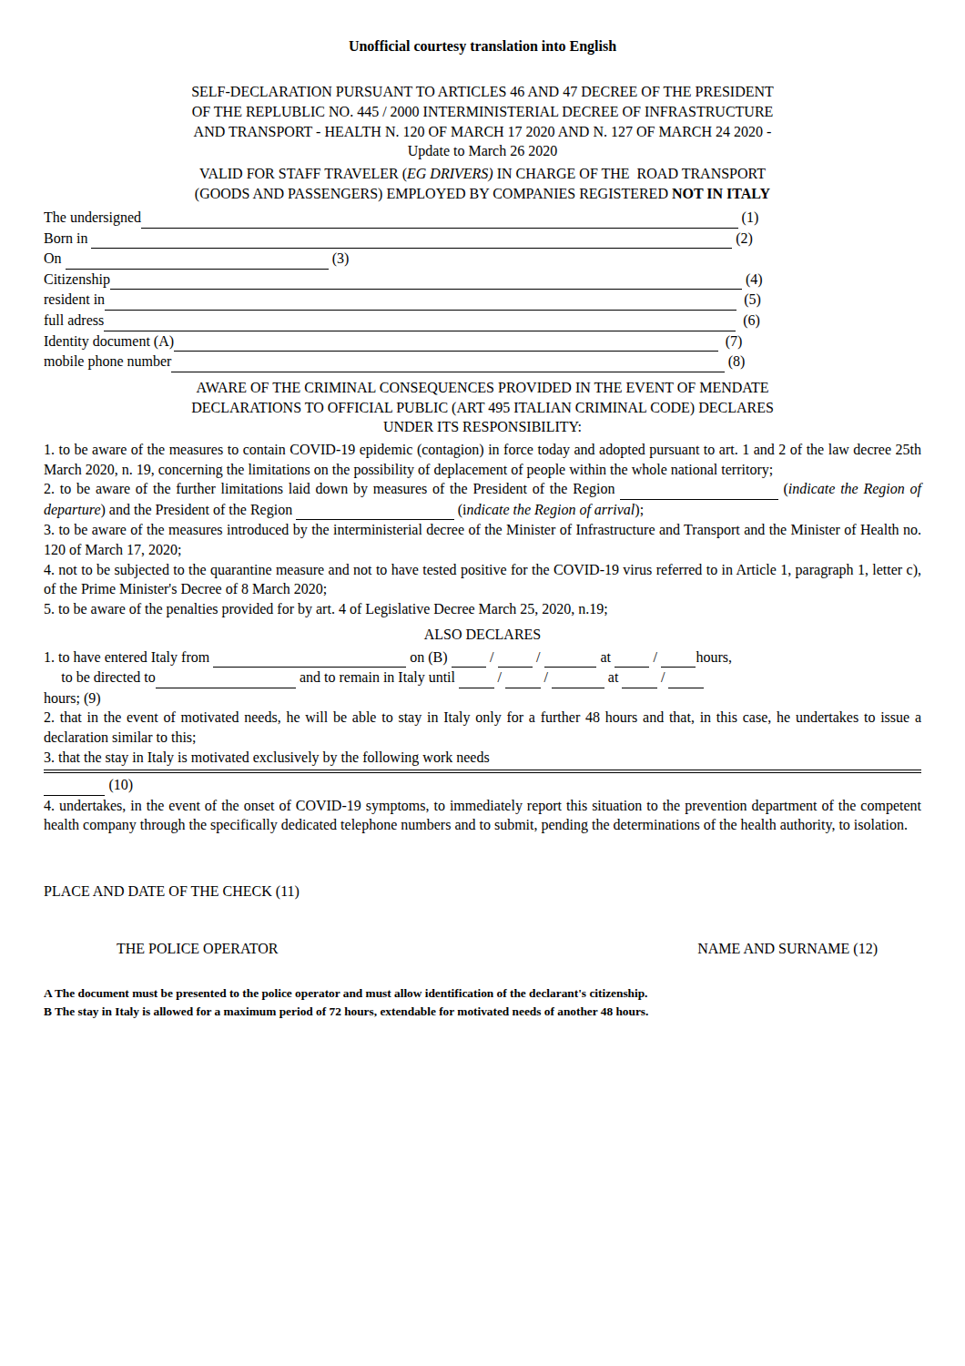Unofficial courtesy translation into English
SELF-DECLARATION PURSUANT TO ARTICLES 46 AND 47 DECREE OF THE PRESIDENT
OF THE REPLUBLIC NO. 445 / 2000 INTERMINISTERIAL DECREE OF INFRASTRUCTURE
AND TRANSPORT - HEALTH N. 120 OF MARCH 17 2020 AND N. 127 OF MARCH 24 2020 -
Update to March 26 2020
VALID FOR STAFF TRAVELER (EG DRIVERS) IN CHARGE OF THE ROAD TRANSPORT
(GOODS AND PASSENGERS) EMPLOYED BY COMPANIES REGISTERED NOT IN ITALY
The undersigned (1)
Born in (2)
On (3)
Citizenship (4)
resident in (5)
full adress (6)
Identity document (A) (7)
mobile phone number (8)
AWARE OF THE CRIMINAL CONSEQUENCES PROVIDED IN THE EVENT OF MENDATE
DECLARATIONS TO OFFICIAL PUBLIC (ART 495 ITALIAN CRIMINAL CODE) DECLARES
UNDER ITS RESPONSIBILITY:
1. to be aware of the measures to contain COVID-19 epidemic (contagion) in force today and adopted pursuant to art. 1 and 2 of the law decree 25th March 2020, n. 19, concerning the limitations on the possibility of deplacement of people within the whole national territory;
2. to be aware of the further limitations laid down by measures of the President of the Region (indicate the Region of departure) and the President of the Region (indicate the Region of arrival);
3. to be aware of the measures introduced by the interministerial decree of the Minister of Infrastructure and Transport and the Minister of Health no. 120 of March 17, 2020;
4. not to be subjected to the quarantine measure and not to have tested positive for the COVID-19 virus referred to in Article 1, paragraph 1, letter c), of the Prime Minister's Decree of 8 March 2020;
5. to be aware of the penalties provided for by art. 4 of Legislative Decree March 25, 2020, n.19;
ALSO DECLARES
1. to have entered Italy from on (B) / / at / hours,
to be directed to and to remain in Italy until / / at /
hours; (9)
2. that in the event of motivated needs, he will be able to stay in Italy only for a further 48 hours and that, in this case, he undertakes to issue a declaration similar to this;
3. that the stay in Italy is motivated exclusively by the following work needs
(10)
4. undertakes, in the event of the onset of COVID-19 symptoms, to immediately report this situation to the prevention department of the competent health company through the specifically dedicated telephone numbers and to submit, pending the determinations of the health authority, to isolation.
PLACE AND DATE OF THE CHECK (11)
THE POLICE OPERATOR NAME AND SURNAME (12)
A The document must be presented to the police operator and must allow identification of the declarant's citizenship.
B The stay in Italy is allowed for a maximum period of 72 hours, extendable for motivated needs of another 48 hours.